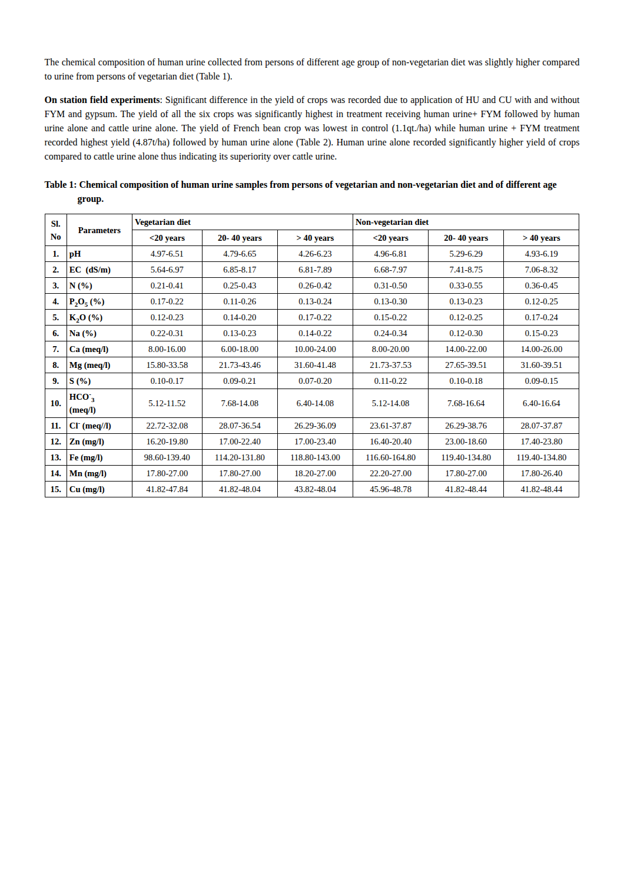The chemical composition of human urine collected from persons of different age group of non-vegetarian diet was slightly higher compared to urine from persons of vegetarian diet (Table 1).
On station field experiments: Significant difference in the yield of crops was recorded due to application of HU and CU with and without FYM and gypsum. The yield of all the six crops was significantly highest in treatment receiving human urine+ FYM followed by human urine alone and cattle urine alone. The yield of French bean crop was lowest in control (1.1qt./ha) while human urine + FYM treatment recorded highest yield (4.87t/ha) followed by human urine alone (Table 2). Human urine alone recorded significantly higher yield of crops compared to cattle urine alone thus indicating its superiority over cattle urine.
Table 1: Chemical composition of human urine samples from persons of vegetarian and non-vegetarian diet and of different age group.
| Sl. No | Parameters | Vegetarian diet | Non-vegetarian diet |
| --- | --- | --- | --- |
| <20 years | 20- 40 years | > 40 years | <20 years | 20- 40 years | > 40 years |
| 1. | pH | 4.97-6.51 | 4.79-6.65 | 4.26-6.23 | 4.96-6.81 | 5.29-6.29 | 4.93-6.19 |
| 2. | EC (dS/m) | 5.64-6.97 | 6.85-8.17 | 6.81-7.89 | 6.68-7.97 | 7.41-8.75 | 7.06-8.32 |
| 3. | N (%) | 0.21-0.41 | 0.25-0.43 | 0.26-0.42 | 0.31-0.50 | 0.33-0.55 | 0.36-0.45 |
| 4. | P 2 O 5 (%) | 0.17-0.22 | 0.11-0.26 | 0.13-0.24 | 0.13-0.30 | 0.13-0.23 | 0.12-0.25 |
| 5. | K 2 O (%) | 0.12-0.23 | 0.14-0.20 | 0.17-0.22 | 0.15-0.22 | 0.12-0.25 | 0.17-0.24 |
| 6. | Na (%) | 0.22-0.31 | 0.13-0.23 | 0.14-0.22 | 0.24-0.34 | 0.12-0.30 | 0.15-0.23 |
| 7. | Ca (meq/l) | 8.00-16.00 | 6.00-18.00 | 10.00-24.00 | 8.00-20.00 | 14.00-22.00 | 14.00-26.00 |
| 8. | Mg (meq/l) | 15.80-33.58 | 21.73-43.46 | 31.60-41.48 | 21.73-37.53 | 27.65-39.51 | 31.60-39.51 |
| 9. | S (%) | 0.10-0.17 | 0.09-0.21 | 0.07-0.20 | 0.11-0.22 | 0.10-0.18 | 0.09-0.15 |
| 10. | HCO - 3 (meq/l) | 5.12-11.52 | 7.68-14.08 | 6.40-14.08 | 5.12-14.08 | 7.68-16.64 | 6.40-16.64 |
| 11. | Cl - (meq//l) | 22.72-32.08 | 28.07-36.54 | 26.29-36.09 | 23.61-37.87 | 26.29-38.76 | 28.07-37.87 |
| 12. | Zn (mg/l) | 16.20-19.80 | 17.00-22.40 | 17.00-23.40 | 16.40-20.40 | 23.00-18.60 | 17.40-23.80 |
| 13. | Fe (mg/l) | 98.60-139.40 | 114.20-131.80 | 118.80-143.00 | 116.60-164.80 | 119.40-134.80 | 119.40-134.80 |
| 14. | Mn (mg/l) | 17.80-27.00 | 17.80-27.00 | 18.20-27.00 | 22.20-27.00 | 17.80-27.00 | 17.80-26.40 |
| 15. | Cu (mg/l) | 41.82-47.84 | 41.82-48.04 | 43.82-48.04 | 45.96-48.78 | 41.82-48.44 | 41.82-48.44 |